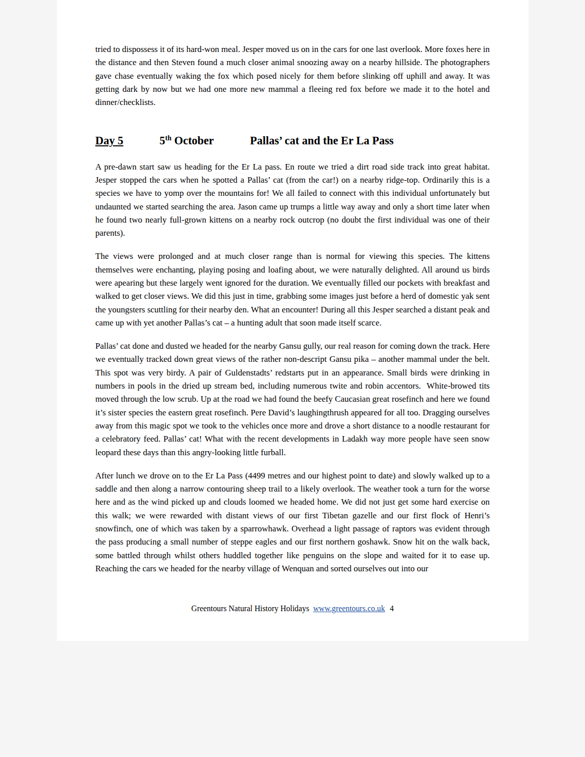tried to dispossess it of its hard-won meal. Jesper moved us on in the cars for one last overlook. More foxes here in the distance and then Steven found a much closer animal snoozing away on a nearby hillside. The photographers gave chase eventually waking the fox which posed nicely for them before slinking off uphill and away. It was getting dark by now but we had one more new mammal a fleeing red fox before we made it to the hotel and dinner/checklists.
Day 55th October Pallas’ cat and the Er La Pass
A pre-dawn start saw us heading for the Er La pass. En route we tried a dirt road side track into great habitat. Jesper stopped the cars when he spotted a Pallas’ cat (from the car!) on a nearby ridge-top. Ordinarily this is a species we have to yomp over the mountains for! We all failed to connect with this individual unfortunately but undaunted we started searching the area. Jason came up trumps a little way away and only a short time later when he found two nearly full-grown kittens on a nearby rock outcrop (no doubt the first individual was one of their parents).
The views were prolonged and at much closer range than is normal for viewing this species. The kittens themselves were enchanting, playing posing and loafing about, we were naturally delighted. All around us birds were apearing but these largely went ignored for the duration. We eventually filled our pockets with breakfast and walked to get closer views. We did this just in time, grabbing some images just before a herd of domestic yak sent the youngsters scuttling for their nearby den. What an encounter! During all this Jesper searched a distant peak and came up with yet another Pallas’s cat – a hunting adult that soon made itself scarce.
Pallas’ cat done and dusted we headed for the nearby Gansu gully, our real reason for coming down the track. Here we eventually tracked down great views of the rather non-descript Gansu pika – another mammal under the belt. This spot was very birdy. A pair of Guldenstadts’ redstarts put in an appearance. Small birds were drinking in numbers in pools in the dried up stream bed, including numerous twite and robin accentors. White-browed tits moved through the low scrub. Up at the road we had found the beefy Caucasian great rosefinch and here we found it’s sister species the eastern great rosefinch. Pere David’s laughingthrush appeared for all too. Dragging ourselves away from this magic spot we took to the vehicles once more and drove a short distance to a noodle restaurant for a celebratory feed. Pallas’ cat! What with the recent developments in Ladakh way more people have seen snow leopard these days than this angry-looking little furball.
After lunch we drove on to the Er La Pass (4499 metres and our highest point to date) and slowly walked up to a saddle and then along a narrow contouring sheep trail to a likely overlook. The weather took a turn for the worse here and as the wind picked up and clouds loomed we headed home. We did not just get some hard exercise on this walk; we were rewarded with distant views of our first Tibetan gazelle and our first flock of Henri’s snowfinch, one of which was taken by a sparrowhawk. Overhead a light passage of raptors was evident through the pass producing a small number of steppe eagles and our first northern goshawk. Snow hit on the walk back, some battled through whilst others huddled together like penguins on the slope and waited for it to ease up. Reaching the cars we headed for the nearby village of Wenquan and sorted ourselves out into our
Greentours Natural History Holidays www.greentours.co.uk 4